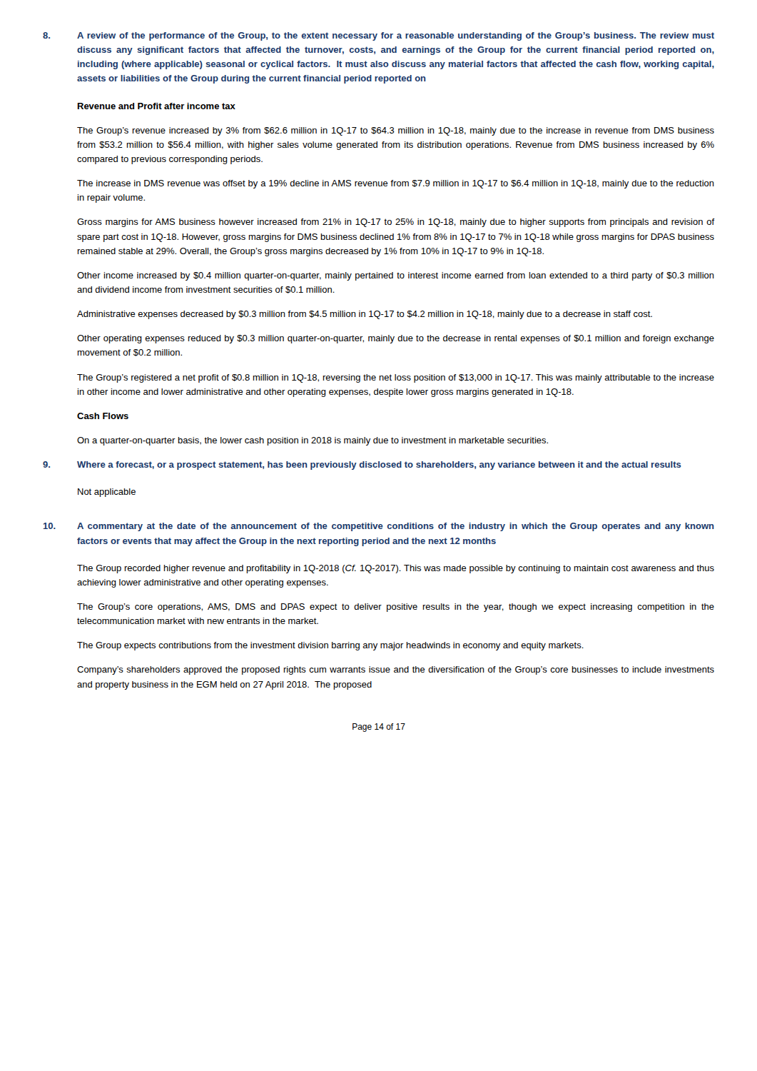8.
A review of the performance of the Group, to the extent necessary for a reasonable understanding of the Group’s business. The review must discuss any significant factors that affected the turnover, costs, and earnings of the Group for the current financial period reported on, including (where applicable) seasonal or cyclical factors. It must also discuss any material factors that affected the cash flow, working capital, assets or liabilities of the Group during the current financial period reported on
Revenue and Profit after income tax
The Group’s revenue increased by 3% from $62.6 million in 1Q-17 to $64.3 million in 1Q-18, mainly due to the increase in revenue from DMS business from $53.2 million to $56.4 million, with higher sales volume generated from its distribution operations. Revenue from DMS business increased by 6% compared to previous corresponding periods.
The increase in DMS revenue was offset by a 19% decline in AMS revenue from $7.9 million in 1Q-17 to $6.4 million in 1Q-18, mainly due to the reduction in repair volume.
Gross margins for AMS business however increased from 21% in 1Q-17 to 25% in 1Q-18, mainly due to higher supports from principals and revision of spare part cost in 1Q-18. However, gross margins for DMS business declined 1% from 8% in 1Q-17 to 7% in 1Q-18 while gross margins for DPAS business remained stable at 29%. Overall, the Group’s gross margins decreased by 1% from 10% in 1Q-17 to 9% in 1Q-18.
Other income increased by $0.4 million quarter-on-quarter, mainly pertained to interest income earned from loan extended to a third party of $0.3 million and dividend income from investment securities of $0.1 million.
Administrative expenses decreased by $0.3 million from $4.5 million in 1Q-17 to $4.2 million in 1Q-18, mainly due to a decrease in staff cost.
Other operating expenses reduced by $0.3 million quarter-on-quarter, mainly due to the decrease in rental expenses of $0.1 million and foreign exchange movement of $0.2 million.
The Group’s registered a net profit of $0.8 million in 1Q-18, reversing the net loss position of $13,000 in 1Q-17. This was mainly attributable to the increase in other income and lower administrative and other operating expenses, despite lower gross margins generated in 1Q-18.
Cash Flows
On a quarter-on-quarter basis, the lower cash position in 2018 is mainly due to investment in marketable securities.
9.
Where a forecast, or a prospect statement, has been previously disclosed to shareholders, any variance between it and the actual results
Not applicable
10.
A commentary at the date of the announcement of the competitive conditions of the industry in which the Group operates and any known factors or events that may affect the Group in the next reporting period and the next 12 months
The Group recorded higher revenue and profitability in 1Q-2018 (Cf. 1Q-2017). This was made possible by continuing to maintain cost awareness and thus achieving lower administrative and other operating expenses.
The Group’s core operations, AMS, DMS and DPAS expect to deliver positive results in the year, though we expect increasing competition in the telecommunication market with new entrants in the market.
The Group expects contributions from the investment division barring any major headwinds in economy and equity markets.
Company’s shareholders approved the proposed rights cum warrants issue and the diversification of the Group’s core businesses to include investments and property business in the EGM held on 27 April 2018. The proposed
Page 14 of 17